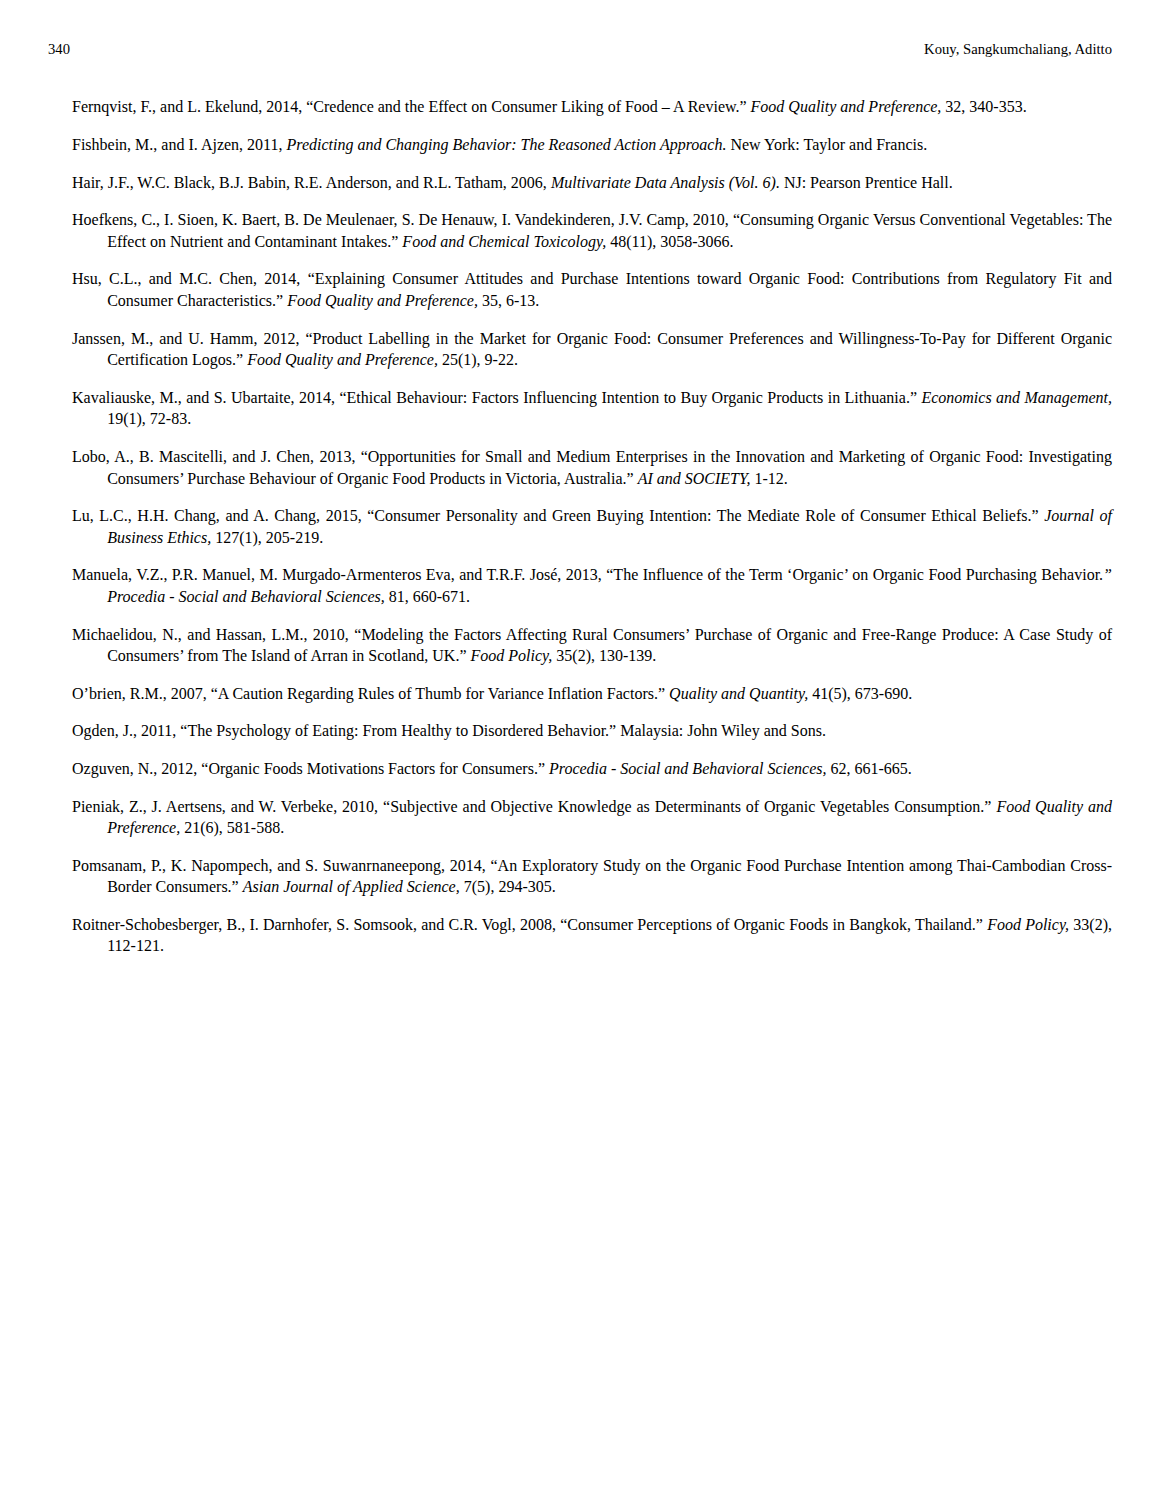340 Kouy, Sangkumchaliang, Aditto
Fernqvist, F., and L. Ekelund, 2014, “Credence and the Effect on Consumer Liking of Food – A Review.” Food Quality and Preference, 32, 340-353.
Fishbein, M., and I. Ajzen, 2011, Predicting and Changing Behavior: The Reasoned Action Approach. New York: Taylor and Francis.
Hair, J.F., W.C. Black, B.J. Babin, R.E. Anderson, and R.L. Tatham, 2006, Multivariate Data Analysis (Vol. 6). NJ: Pearson Prentice Hall.
Hoefkens, C., I. Sioen, K. Baert, B. De Meulenaer, S. De Henauw, I. Vandekinderen, J.V. Camp, 2010, “Consuming Organic Versus Conventional Vegetables: The Effect on Nutrient and Contaminant Intakes.” Food and Chemical Toxicology, 48(11), 3058-3066.
Hsu, C.L., and M.C. Chen, 2014, “Explaining Consumer Attitudes and Purchase Intentions toward Organic Food: Contributions from Regulatory Fit and Consumer Characteristics.” Food Quality and Preference, 35, 6-13.
Janssen, M., and U. Hamm, 2012, “Product Labelling in the Market for Organic Food: Consumer Preferences and Willingness-To-Pay for Different Organic Certification Logos.” Food Quality and Preference, 25(1), 9-22.
Kavaliauske, M., and S. Ubartaite, 2014, “Ethical Behaviour: Factors Influencing Intention to Buy Organic Products in Lithuania.” Economics and Management, 19(1), 72-83.
Lobo, A., B. Mascitelli, and J. Chen, 2013, “Opportunities for Small and Medium Enterprises in the Innovation and Marketing of Organic Food: Investigating Consumers’ Purchase Behaviour of Organic Food Products in Victoria, Australia.” AI and SOCIETY, 1-12.
Lu, L.C., H.H. Chang, and A. Chang, 2015, “Consumer Personality and Green Buying Intention: The Mediate Role of Consumer Ethical Beliefs.” Journal of Business Ethics, 127(1), 205-219.
Manuela, V.Z., P.R. Manuel, M. Murgado-Armenteros Eva, and T.R.F. José, 2013, “The Influence of the Term ‘Organic’ on Organic Food Purchasing Behavior.” Procedia - Social and Behavioral Sciences, 81, 660-671.
Michaelidou, N., and Hassan, L.M., 2010, “Modeling the Factors Affecting Rural Consumers’ Purchase of Organic and Free-Range Produce: A Case Study of Consumers’ from The Island of Arran in Scotland, UK.” Food Policy, 35(2), 130-139.
O’brien, R.M., 2007, “A Caution Regarding Rules of Thumb for Variance Inflation Factors.” Quality and Quantity, 41(5), 673-690.
Ogden, J., 2011, “The Psychology of Eating: From Healthy to Disordered Behavior.” Malaysia: John Wiley and Sons.
Ozguven, N., 2012, “Organic Foods Motivations Factors for Consumers.” Procedia - Social and Behavioral Sciences, 62, 661-665.
Pieniak, Z., J. Aertsens, and W. Verbeke, 2010, “Subjective and Objective Knowledge as Determinants of Organic Vegetables Consumption.” Food Quality and Preference, 21(6), 581-588.
Pomsanam, P., K. Napompech, and S. Suwanrnaneepong, 2014, “An Exploratory Study on the Organic Food Purchase Intention among Thai-Cambodian Cross-Border Consumers.” Asian Journal of Applied Science, 7(5), 294-305.
Roitner-Schobesberger, B., I. Darnhofer, S. Somsook, and C.R. Vogl, 2008, “Consumer Perceptions of Organic Foods in Bangkok, Thailand.” Food Policy, 33(2), 112-121.